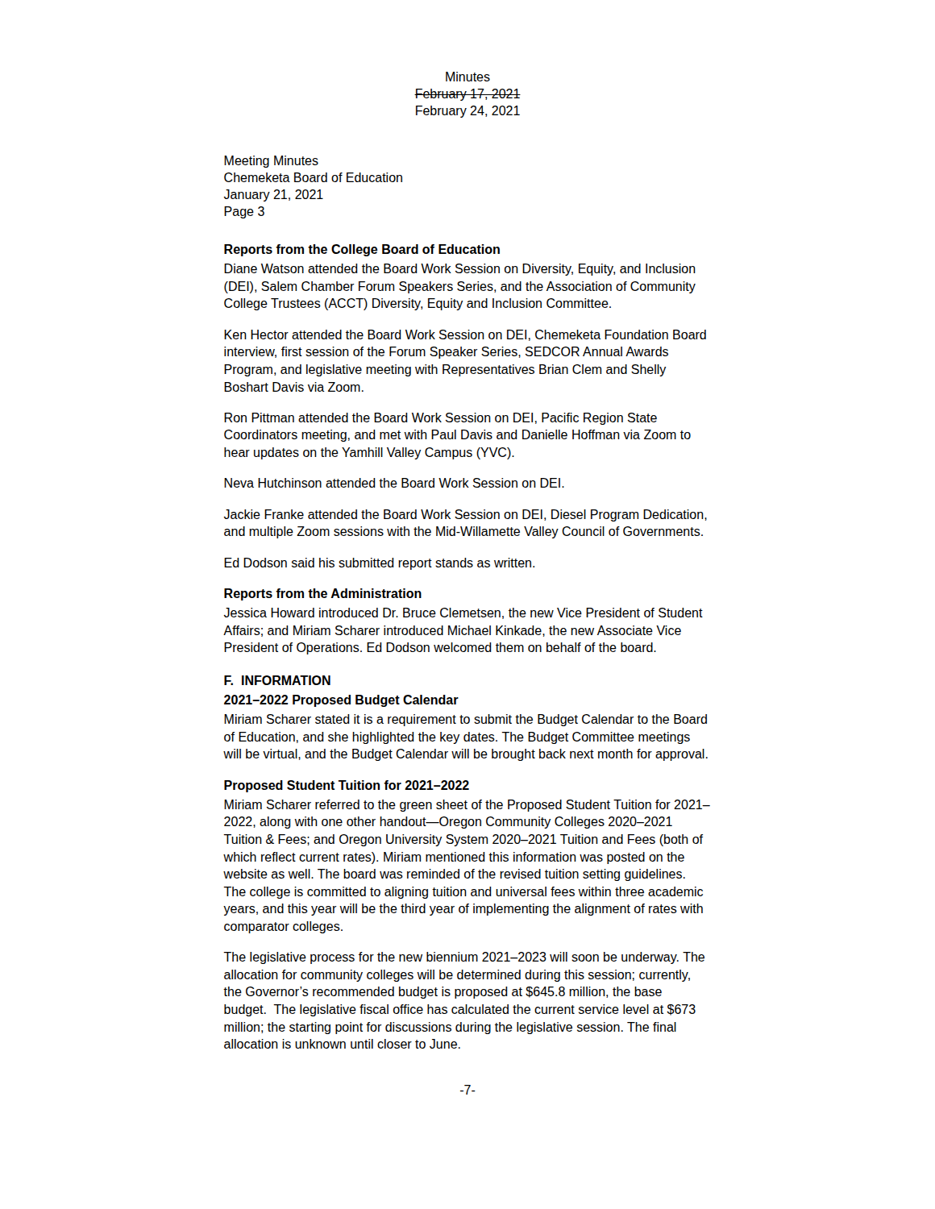Minutes
February 17, 2021
February 24, 2021
Meeting Minutes
Chemeketa Board of Education
January 21, 2021
Page 3
Reports from the College Board of Education
Diane Watson attended the Board Work Session on Diversity, Equity, and Inclusion (DEI), Salem Chamber Forum Speakers Series, and the Association of Community College Trustees (ACCT) Diversity, Equity and Inclusion Committee.
Ken Hector attended the Board Work Session on DEI, Chemeketa Foundation Board interview, first session of the Forum Speaker Series, SEDCOR Annual Awards Program, and legislative meeting with Representatives Brian Clem and Shelly Boshart Davis via Zoom.
Ron Pittman attended the Board Work Session on DEI, Pacific Region State Coordinators meeting, and met with Paul Davis and Danielle Hoffman via Zoom to hear updates on the Yamhill Valley Campus (YVC).
Neva Hutchinson attended the Board Work Session on DEI.
Jackie Franke attended the Board Work Session on DEI, Diesel Program Dedication, and multiple Zoom sessions with the Mid-Willamette Valley Council of Governments.
Ed Dodson said his submitted report stands as written.
Reports from the Administration
Jessica Howard introduced Dr. Bruce Clemetsen, the new Vice President of Student Affairs; and Miriam Scharer introduced Michael Kinkade, the new Associate Vice President of Operations. Ed Dodson welcomed them on behalf of the board.
F. INFORMATION
2021–2022 Proposed Budget Calendar
Miriam Scharer stated it is a requirement to submit the Budget Calendar to the Board of Education, and she highlighted the key dates. The Budget Committee meetings will be virtual, and the Budget Calendar will be brought back next month for approval.
Proposed Student Tuition for 2021–2022
Miriam Scharer referred to the green sheet of the Proposed Student Tuition for 2021–2022, along with one other handout—Oregon Community Colleges 2020–2021 Tuition & Fees; and Oregon University System 2020–2021 Tuition and Fees (both of which reflect current rates). Miriam mentioned this information was posted on the website as well. The board was reminded of the revised tuition setting guidelines. The college is committed to aligning tuition and universal fees within three academic years, and this year will be the third year of implementing the alignment of rates with comparator colleges.
The legislative process for the new biennium 2021–2023 will soon be underway. The allocation for community colleges will be determined during this session; currently, the Governor’s recommended budget is proposed at $645.8 million, the base budget. The legislative fiscal office has calculated the current service level at $673 million; the starting point for discussions during the legislative session. The final allocation is unknown until closer to June.
-7-